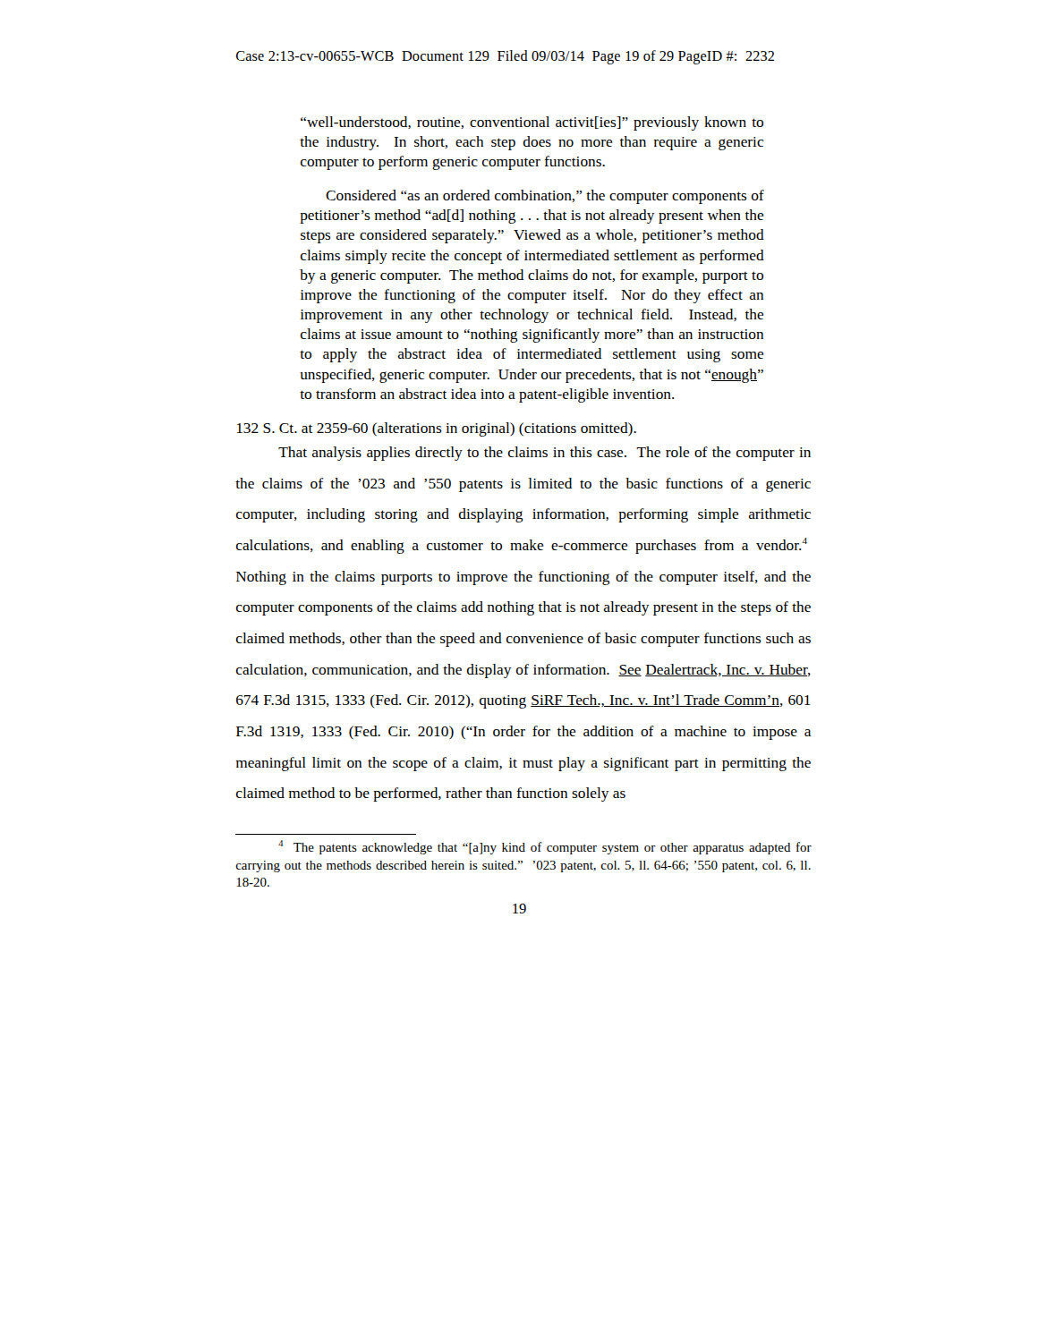Case 2:13-cv-00655-WCB Document 129 Filed 09/03/14 Page 19 of 29 PageID #: 2232
“well-understood, routine, conventional activit[ies]” previously known to the industry. In short, each step does no more than require a generic computer to perform generic computer functions.
Considered “as an ordered combination,” the computer components of petitioner’s method “ad[d] nothing . . . that is not already present when the steps are considered separately.” Viewed as a whole, petitioner’s method claims simply recite the concept of intermediated settlement as performed by a generic computer. The method claims do not, for example, purport to improve the functioning of the computer itself. Nor do they effect an improvement in any other technology or technical field. Instead, the claims at issue amount to “nothing significantly more” than an instruction to apply the abstract idea of intermediated settlement using some unspecified, generic computer. Under our precedents, that is not “enough” to transform an abstract idea into a patent-eligible invention.
132 S. Ct. at 2359-60 (alterations in original) (citations omitted).
That analysis applies directly to the claims in this case. The role of the computer in the claims of the ’023 and ’550 patents is limited to the basic functions of a generic computer, including storing and displaying information, performing simple arithmetic calculations, and enabling a customer to make e-commerce purchases from a vendor.4 Nothing in the claims purports to improve the functioning of the computer itself, and the computer components of the claims add nothing that is not already present in the steps of the claimed methods, other than the speed and convenience of basic computer functions such as calculation, communication, and the display of information. See Dealertrack, Inc. v. Huber, 674 F.3d 1315, 1333 (Fed. Cir. 2012), quoting SiRF Tech., Inc. v. Int’l Trade Comm’n, 601 F.3d 1319, 1333 (Fed. Cir. 2010) (“In order for the addition of a machine to impose a meaningful limit on the scope of a claim, it must play a significant part in permitting the claimed method to be performed, rather than function solely as
4 The patents acknowledge that “[a]ny kind of computer system or other apparatus adapted for carrying out the methods described herein is suited.” ’023 patent, col. 5, ll. 64-66; ’550 patent, col. 6, ll. 18-20.
19